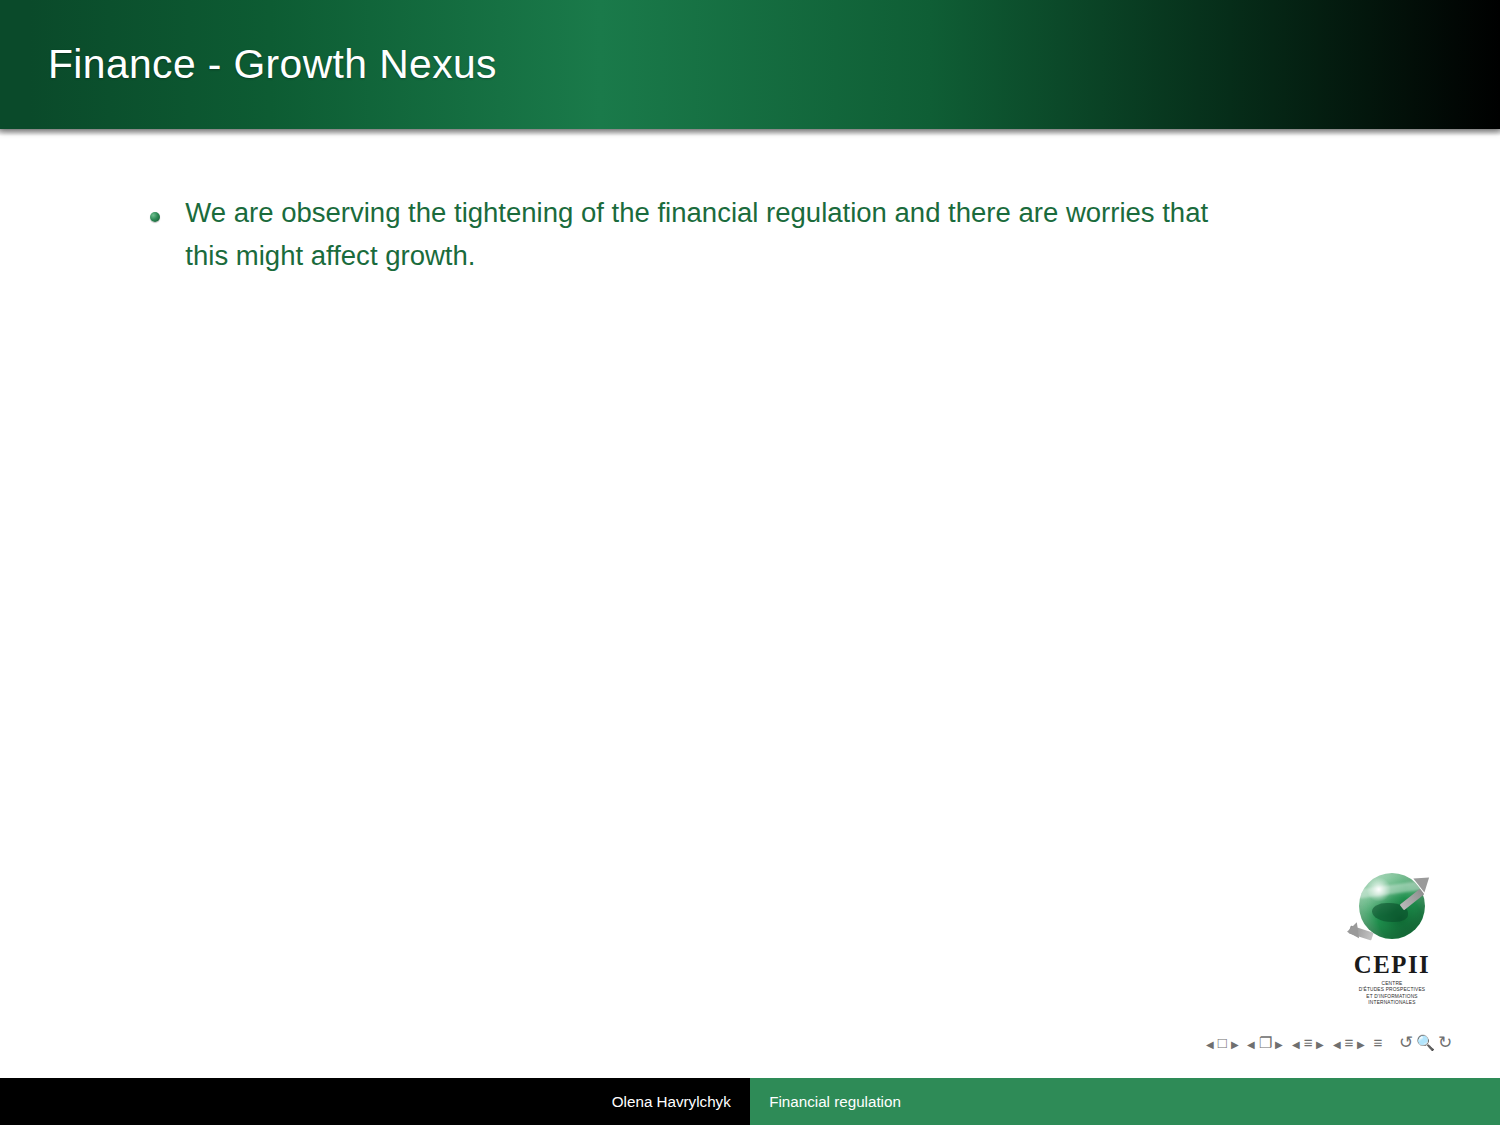Finance - Growth Nexus
We are observing the tightening of the financial regulation and there are worries that this might affect growth.
CEPII
Centre
d'Études Prospectives
et d'Informations
Internationales
Olena Havrylchyk
Financial regulation